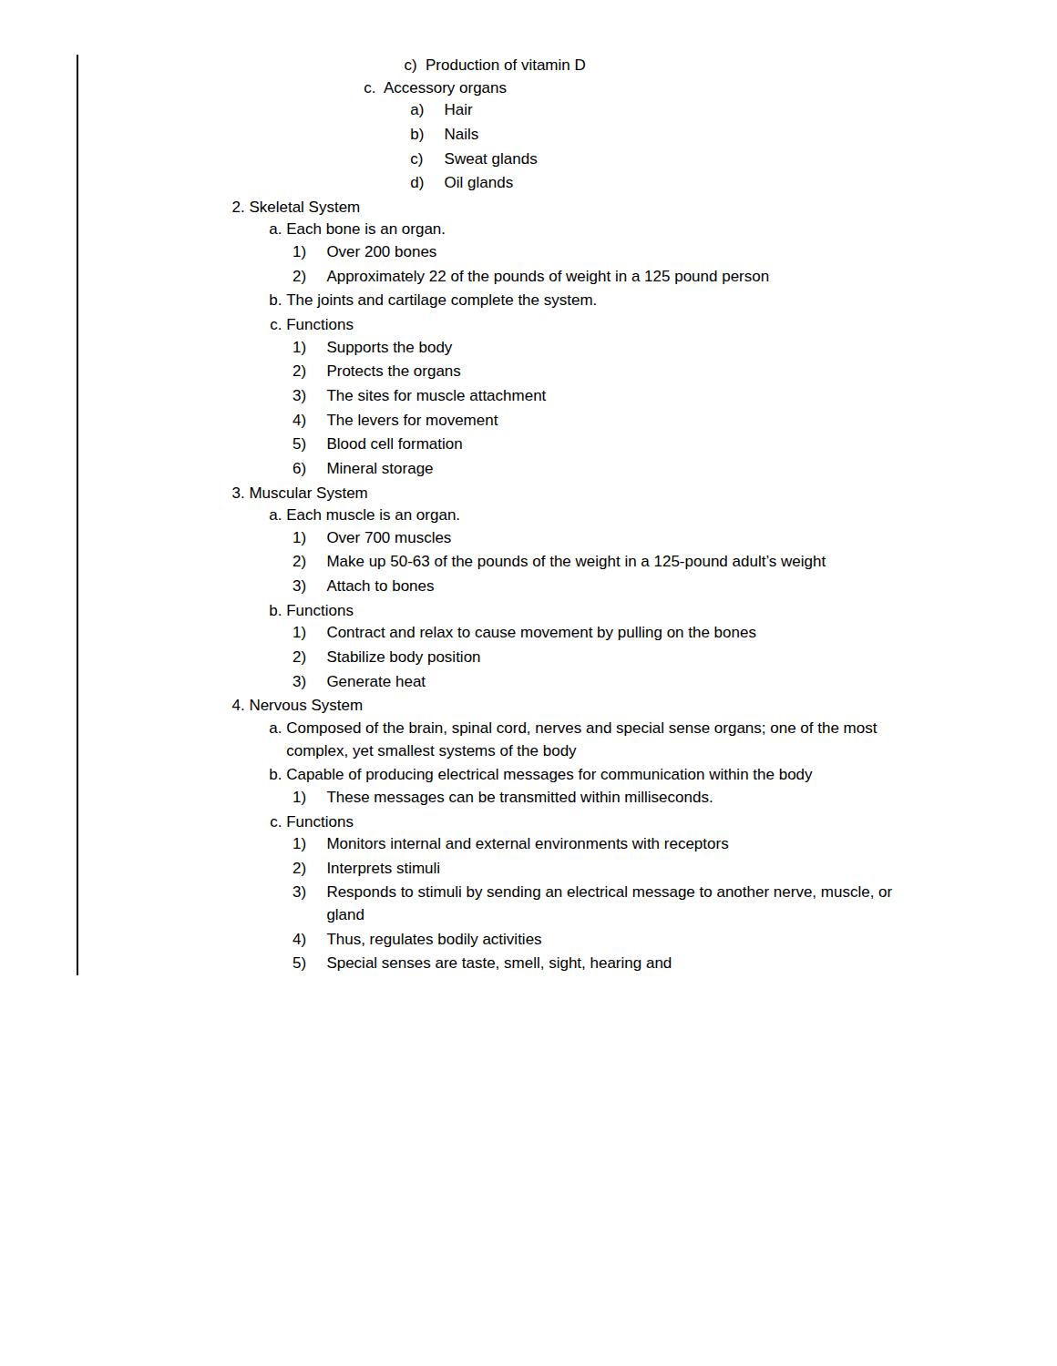c) Production of vitamin D
c. Accessory organs
Hair
Nails
Sweat glands
Oil glands
Skeletal System
Each bone is an organ.
Over 200 bones
Approximately 22 of the pounds of weight in a 125 pound person
The joints and cartilage complete the system.
Functions
Supports the body
Protects the organs
The sites for muscle attachment
The levers for movement
Blood cell formation
Mineral storage
Muscular System
Each muscle is an organ.
Over 700 muscles
Make up 50-63 of the pounds of the weight in a 125-pound adult’s weight
Attach to bones
Functions
Contract and relax to cause movement by pulling on the bones
Stabilize body position
Generate heat
Nervous System
Composed of the brain, spinal cord, nerves and special sense organs; one of the most complex, yet smallest systems of the body
Capable of producing electrical messages for communication within the body
These messages can be transmitted within milliseconds.
Functions
Monitors internal and external environments with receptors
Interprets stimuli
Responds to stimuli by sending an electrical message to another nerve, muscle, or gland
Thus, regulates bodily activities
Special senses are taste, smell, sight, hearing and